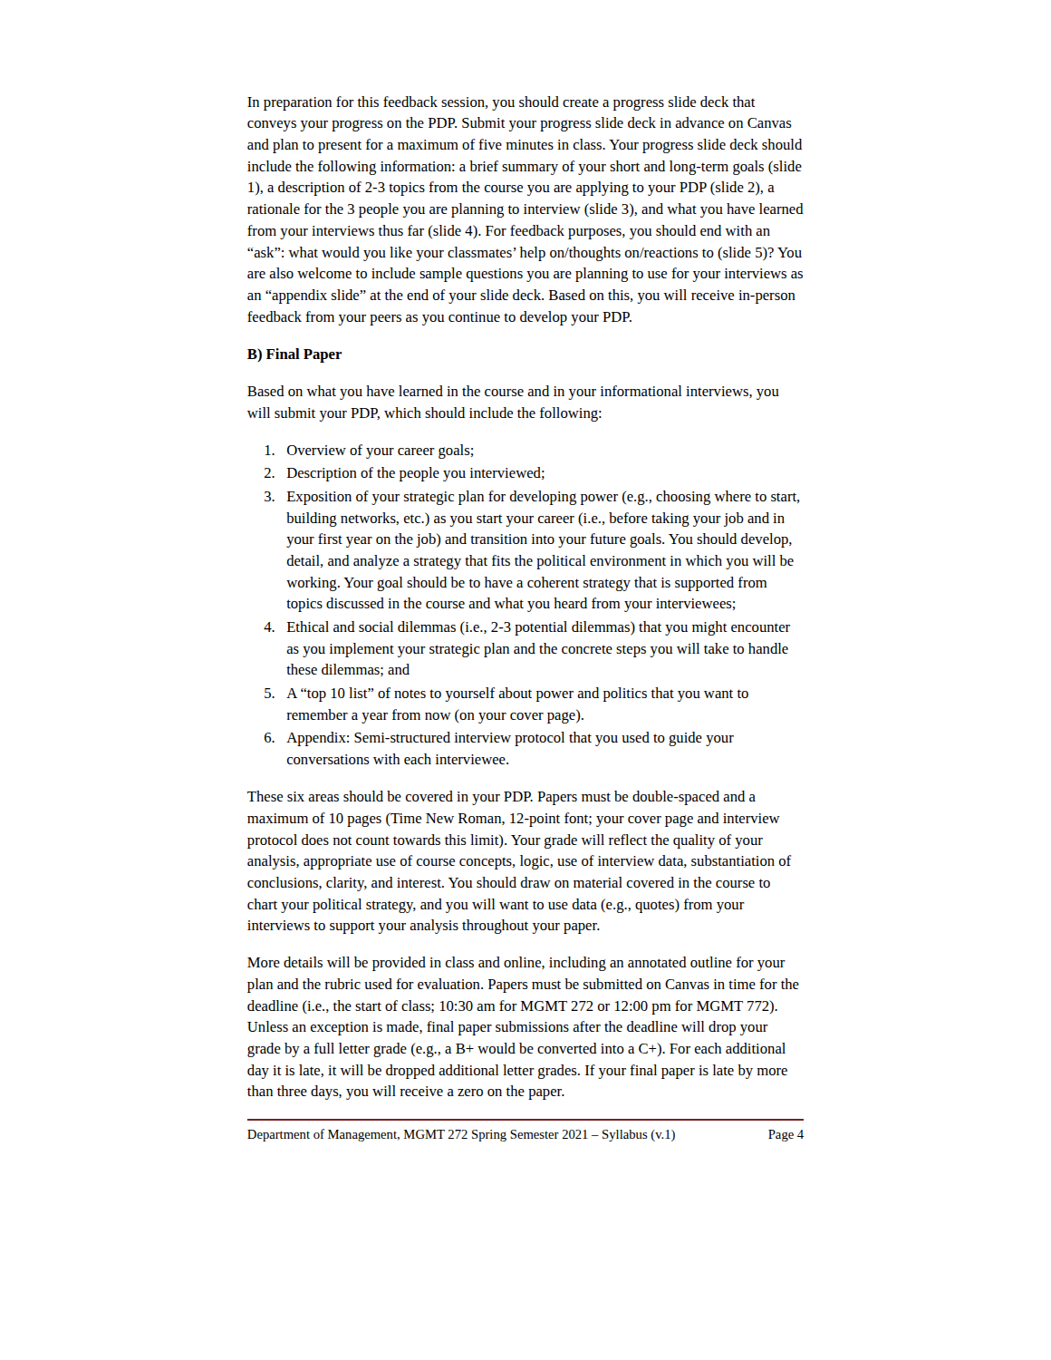In preparation for this feedback session, you should create a progress slide deck that conveys your progress on the PDP. Submit your progress slide deck in advance on Canvas and plan to present for a maximum of five minutes in class. Your progress slide deck should include the following information: a brief summary of your short and long-term goals (slide 1), a description of 2-3 topics from the course you are applying to your PDP (slide 2), a rationale for the 3 people you are planning to interview (slide 3), and what you have learned from your interviews thus far (slide 4). For feedback purposes, you should end with an “ask”: what would you like your classmates’ help on/thoughts on/reactions to (slide 5)? You are also welcome to include sample questions you are planning to use for your interviews as an “appendix slide” at the end of your slide deck. Based on this, you will receive in-person feedback from your peers as you continue to develop your PDP.
B) Final Paper
Based on what you have learned in the course and in your informational interviews, you will submit your PDP, which should include the following:
Overview of your career goals;
Description of the people you interviewed;
Exposition of your strategic plan for developing power (e.g., choosing where to start, building networks, etc.) as you start your career (i.e., before taking your job and in your first year on the job) and transition into your future goals. You should develop, detail, and analyze a strategy that fits the political environment in which you will be working. Your goal should be to have a coherent strategy that is supported from topics discussed in the course and what you heard from your interviewees;
Ethical and social dilemmas (i.e., 2-3 potential dilemmas) that you might encounter as you implement your strategic plan and the concrete steps you will take to handle these dilemmas; and
A “top 10 list” of notes to yourself about power and politics that you want to remember a year from now (on your cover page).
Appendix: Semi-structured interview protocol that you used to guide your conversations with each interviewee.
These six areas should be covered in your PDP. Papers must be double-spaced and a maximum of 10 pages (Time New Roman, 12-point font; your cover page and interview protocol does not count towards this limit). Your grade will reflect the quality of your analysis, appropriate use of course concepts, logic, use of interview data, substantiation of conclusions, clarity, and interest. You should draw on material covered in the course to chart your political strategy, and you will want to use data (e.g., quotes) from your interviews to support your analysis throughout your paper.
More details will be provided in class and online, including an annotated outline for your plan and the rubric used for evaluation. Papers must be submitted on Canvas in time for the deadline (i.e., the start of class; 10:30 am for MGMT 272 or 12:00 pm for MGMT 772). Unless an exception is made, final paper submissions after the deadline will drop your grade by a full letter grade (e.g., a B+ would be converted into a C+). For each additional day it is late, it will be dropped additional letter grades. If your final paper is late by more than three days, you will receive a zero on the paper.
Department of Management, MGMT 272 Spring Semester 2021 – Syllabus (v.1)
Page 4